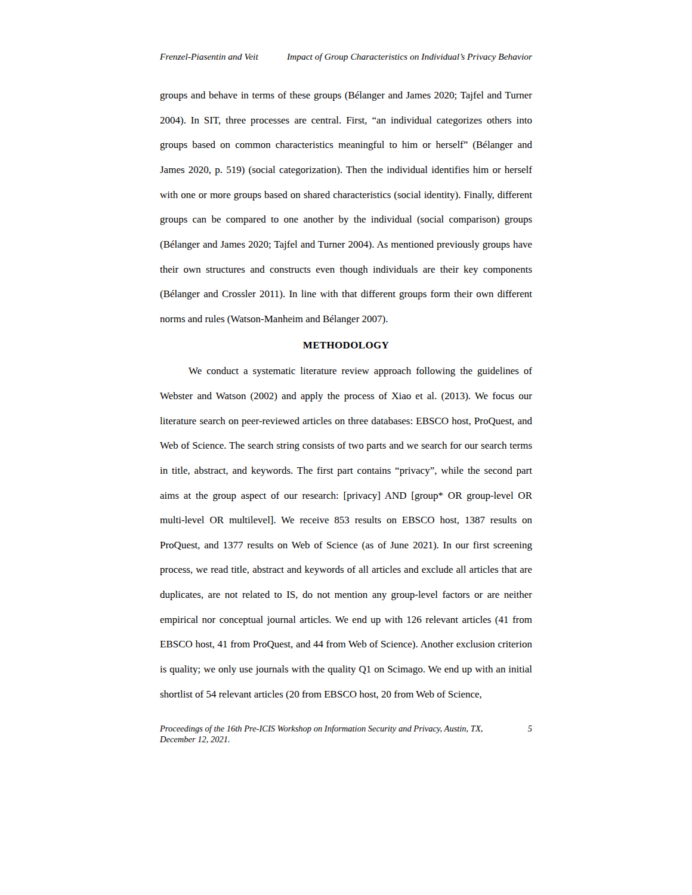Frenzel-Piasentin and Veit Impact of Group Characteristics on Individual’s Privacy Behavior
groups and behave in terms of these groups (Bélanger and James 2020; Tajfel and Turner 2004). In SIT, three processes are central. First, “an individual categorizes others into groups based on common characteristics meaningful to him or herself” (Bélanger and James 2020, p. 519) (social categorization). Then the individual identifies him or herself with one or more groups based on shared characteristics (social identity). Finally, different groups can be compared to one another by the individual (social comparison) groups (Bélanger and James 2020; Tajfel and Turner 2004). As mentioned previously groups have their own structures and constructs even though individuals are their key components (Bélanger and Crossler 2011). In line with that different groups form their own different norms and rules (Watson-Manheim and Bélanger 2007).
METHODOLOGY
We conduct a systematic literature review approach following the guidelines of Webster and Watson (2002) and apply the process of Xiao et al. (2013). We focus our literature search on peer-reviewed articles on three databases: EBSCO host, ProQuest, and Web of Science. The search string consists of two parts and we search for our search terms in title, abstract, and keywords. The first part contains “privacy”, while the second part aims at the group aspect of our research: [privacy] AND [group* OR group-level OR multi-level OR multilevel]. We receive 853 results on EBSCO host, 1387 results on ProQuest, and 1377 results on Web of Science (as of June 2021). In our first screening process, we read title, abstract and keywords of all articles and exclude all articles that are duplicates, are not related to IS, do not mention any group-level factors or are neither empirical nor conceptual journal articles. We end up with 126 relevant articles (41 from EBSCO host, 41 from ProQuest, and 44 from Web of Science). Another exclusion criterion is quality; we only use journals with the quality Q1 on Scimago. We end up with an initial shortlist of 54 relevant articles (20 from EBSCO host, 20 from Web of Science,
Proceedings of the 16th Pre-ICIS Workshop on Information Security and Privacy, Austin, TX, December 12, 2021. 5